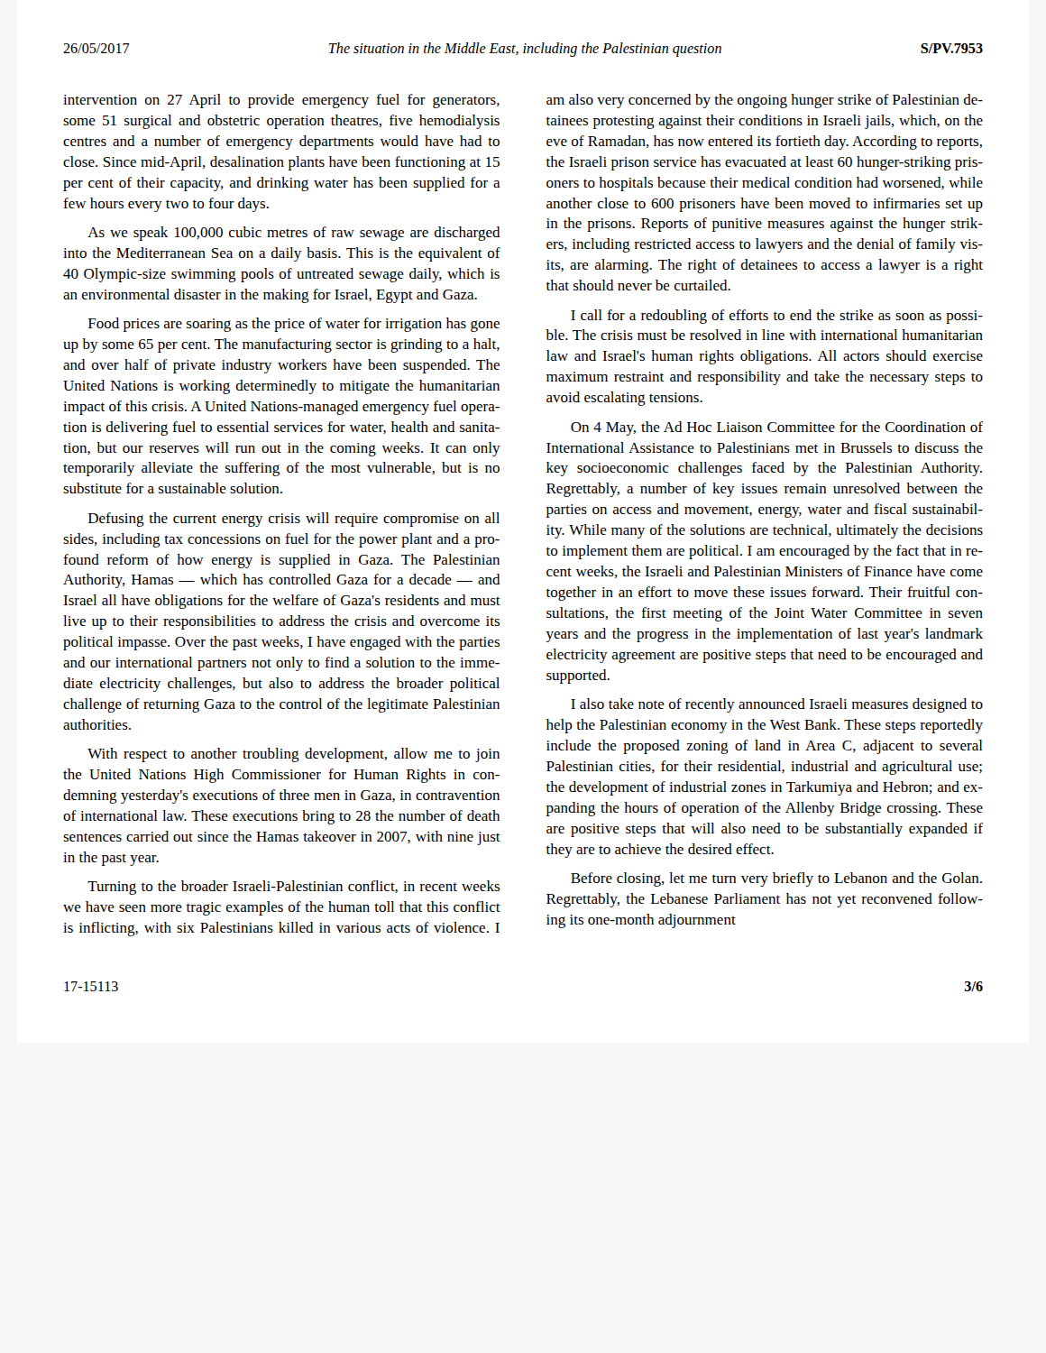26/05/2017 The situation in the Middle East, including the Palestinian question S/PV.7953
intervention on 27 April to provide emergency fuel for generators, some 51 surgical and obstetric operation theatres, five hemodialysis centres and a number of emergency departments would have had to close. Since mid-April, desalination plants have been functioning at 15 per cent of their capacity, and drinking water has been supplied for a few hours every two to four days.
As we speak 100,000 cubic metres of raw sewage are discharged into the Mediterranean Sea on a daily basis. This is the equivalent of 40 Olympic-size swimming pools of untreated sewage daily, which is an environmental disaster in the making for Israel, Egypt and Gaza.
Food prices are soaring as the price of water for irrigation has gone up by some 65 per cent. The manufacturing sector is grinding to a halt, and over half of private industry workers have been suspended. The United Nations is working determinedly to mitigate the humanitarian impact of this crisis. A United Nations-managed emergency fuel operation is delivering fuel to essential services for water, health and sanitation, but our reserves will run out in the coming weeks. It can only temporarily alleviate the suffering of the most vulnerable, but is no substitute for a sustainable solution.
Defusing the current energy crisis will require compromise on all sides, including tax concessions on fuel for the power plant and a profound reform of how energy is supplied in Gaza. The Palestinian Authority, Hamas — which has controlled Gaza for a decade — and Israel all have obligations for the welfare of Gaza's residents and must live up to their responsibilities to address the crisis and overcome its political impasse. Over the past weeks, I have engaged with the parties and our international partners not only to find a solution to the immediate electricity challenges, but also to address the broader political challenge of returning Gaza to the control of the legitimate Palestinian authorities.
With respect to another troubling development, allow me to join the United Nations High Commissioner for Human Rights in condemning yesterday's executions of three men in Gaza, in contravention of international law. These executions bring to 28 the number of death sentences carried out since the Hamas takeover in 2007, with nine just in the past year.
Turning to the broader Israeli-Palestinian conflict, in recent weeks we have seen more tragic examples of the human toll that this conflict is inflicting, with six Palestinians killed in various acts of violence. I am also very concerned by the ongoing hunger strike of Palestinian detainees protesting against their conditions in Israeli jails, which, on the eve of Ramadan, has now entered its fortieth day. According to reports, the Israeli prison service has evacuated at least 60 hunger-striking prisoners to hospitals because their medical condition had worsened, while another close to 600 prisoners have been moved to infirmaries set up in the prisons. Reports of punitive measures against the hunger strikers, including restricted access to lawyers and the denial of family visits, are alarming. The right of detainees to access a lawyer is a right that should never be curtailed.
I call for a redoubling of efforts to end the strike as soon as possible. The crisis must be resolved in line with international humanitarian law and Israel's human rights obligations. All actors should exercise maximum restraint and responsibility and take the necessary steps to avoid escalating tensions.
On 4 May, the Ad Hoc Liaison Committee for the Coordination of International Assistance to Palestinians met in Brussels to discuss the key socioeconomic challenges faced by the Palestinian Authority. Regrettably, a number of key issues remain unresolved between the parties on access and movement, energy, water and fiscal sustainability. While many of the solutions are technical, ultimately the decisions to implement them are political. I am encouraged by the fact that in recent weeks, the Israeli and Palestinian Ministers of Finance have come together in an effort to move these issues forward. Their fruitful consultations, the first meeting of the Joint Water Committee in seven years and the progress in the implementation of last year's landmark electricity agreement are positive steps that need to be encouraged and supported.
I also take note of recently announced Israeli measures designed to help the Palestinian economy in the West Bank. These steps reportedly include the proposed zoning of land in Area C, adjacent to several Palestinian cities, for their residential, industrial and agricultural use; the development of industrial zones in Tarkumiya and Hebron; and expanding the hours of operation of the Allenby Bridge crossing. These are positive steps that will also need to be substantially expanded if they are to achieve the desired effect.
Before closing, let me turn very briefly to Lebanon and the Golan. Regrettably, the Lebanese Parliament has not yet reconvened following its one-month adjournment
17-15113 3/6